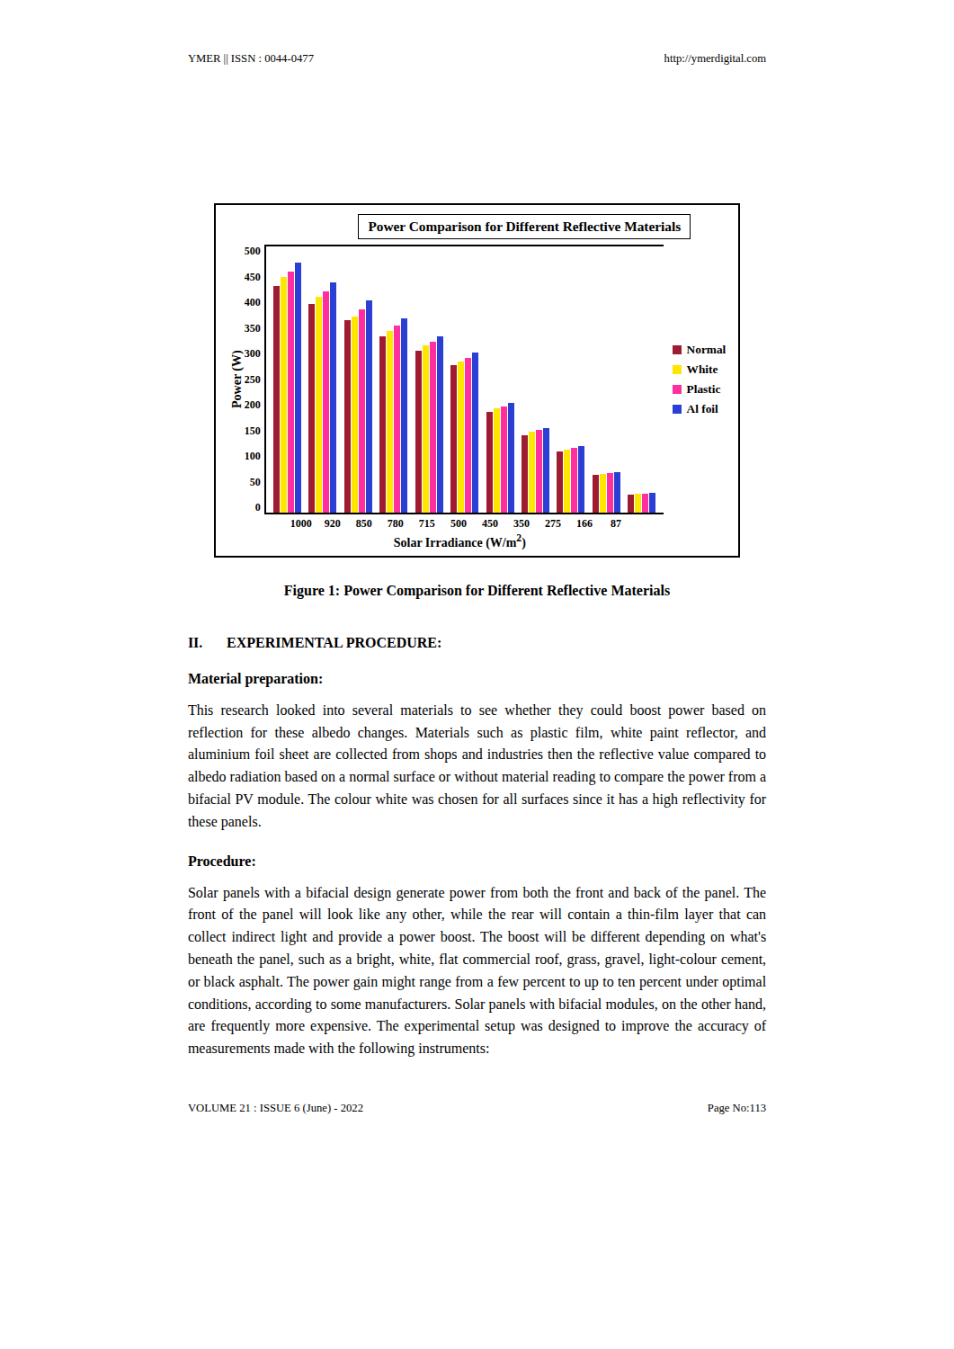YMER || ISSN : 0044-0477
http://ymerdigital.com
Power Comparison for Different Reflective Materials
Power (W)
500
450
400
350
300
250
200
150
100
50
0
Normal
White
Plastic
Al foil
1000 920 850 780 715 500 450 350 275 166 87
Solar Irradiance (W/m2)
Figure 1: Power Comparison for Different Reflective Materials
II. EXPERIMENTAL PROCEDURE:
Material preparation:
This research looked into several materials to see whether they could boost power based on reflection for these albedo changes. Materials such as plastic film, white paint reflector, and aluminium foil sheet are collected from shops and industries then the reflective value compared to albedo radiation based on a normal surface or without material reading to compare the power from a bifacial PV module. The colour white was chosen for all surfaces since it has a high reflectivity for these panels.
Procedure:
Solar panels with a bifacial design generate power from both the front and back of the panel. The front of the panel will look like any other, while the rear will contain a thin-film layer that can collect indirect light and provide a power boost. The boost will be different depending on what's beneath the panel, such as a bright, white, flat commercial roof, grass, gravel, light-colour cement, or black asphalt. The power gain might range from a few percent to up to ten percent under optimal conditions, according to some manufacturers. Solar panels with bifacial modules, on the other hand, are frequently more expensive. The experimental setup was designed to improve the accuracy of measurements made with the following instruments:
VOLUME 21 : ISSUE 6 (June) - 2022
Page No:113